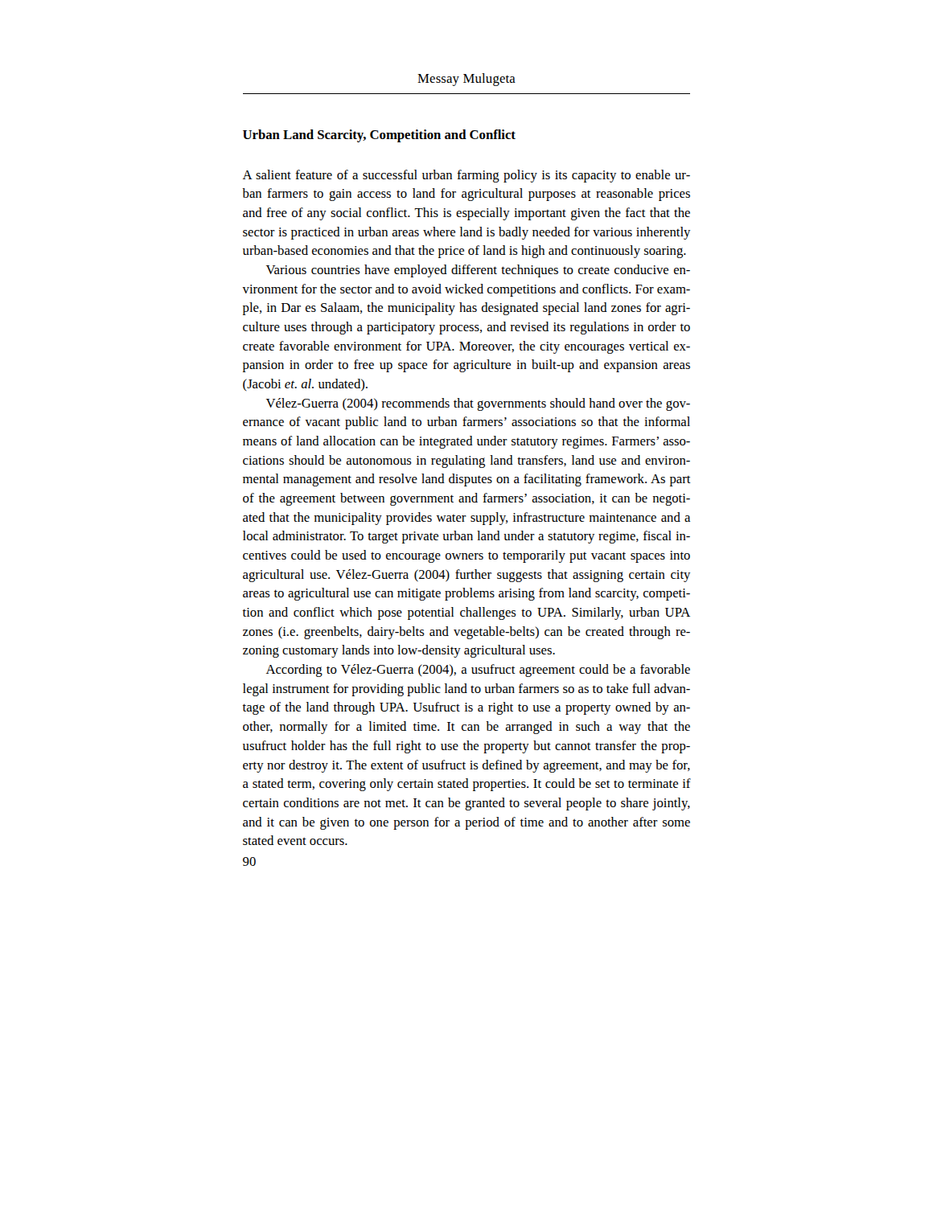Messay Mulugeta
Urban Land Scarcity, Competition and Conflict
A salient feature of a successful urban farming policy is its capacity to enable urban farmers to gain access to land for agricultural purposes at reasonable prices and free of any social conflict. This is especially important given the fact that the sector is practiced in urban areas where land is badly needed for various inherently urban-based economies and that the price of land is high and continuously soaring.
Various countries have employed different techniques to create conducive environment for the sector and to avoid wicked competitions and conflicts. For example, in Dar es Salaam, the municipality has designated special land zones for agriculture uses through a participatory process, and revised its regulations in order to create favorable environment for UPA. Moreover, the city encourages vertical expansion in order to free up space for agriculture in built-up and expansion areas (Jacobi et. al. undated).
Vélez-Guerra (2004) recommends that governments should hand over the governance of vacant public land to urban farmers’ associations so that the informal means of land allocation can be integrated under statutory regimes. Farmers’ associations should be autonomous in regulating land transfers, land use and environmental management and resolve land disputes on a facilitating framework. As part of the agreement between government and farmers’ association, it can be negotiated that the municipality provides water supply, infrastructure maintenance and a local administrator. To target private urban land under a statutory regime, fiscal incentives could be used to encourage owners to temporarily put vacant spaces into agricultural use. Vélez-Guerra (2004) further suggests that assigning certain city areas to agricultural use can mitigate problems arising from land scarcity, competition and conflict which pose potential challenges to UPA. Similarly, urban UPA zones (i.e. greenbelts, dairy-belts and vegetable-belts) can be created through re-zoning customary lands into low-density agricultural uses.
According to Vélez-Guerra (2004), a usufruct agreement could be a favorable legal instrument for providing public land to urban farmers so as to take full advantage of the land through UPA. Usufruct is a right to use a property owned by another, normally for a limited time. It can be arranged in such a way that the usufruct holder has the full right to use the property but cannot transfer the property nor destroy it. The extent of usufruct is defined by agreement, and may be for, a stated term, covering only certain stated properties. It could be set to terminate if certain conditions are not met. It can be granted to several people to share jointly, and it can be given to one person for a period of time and to another after some stated event occurs.
90